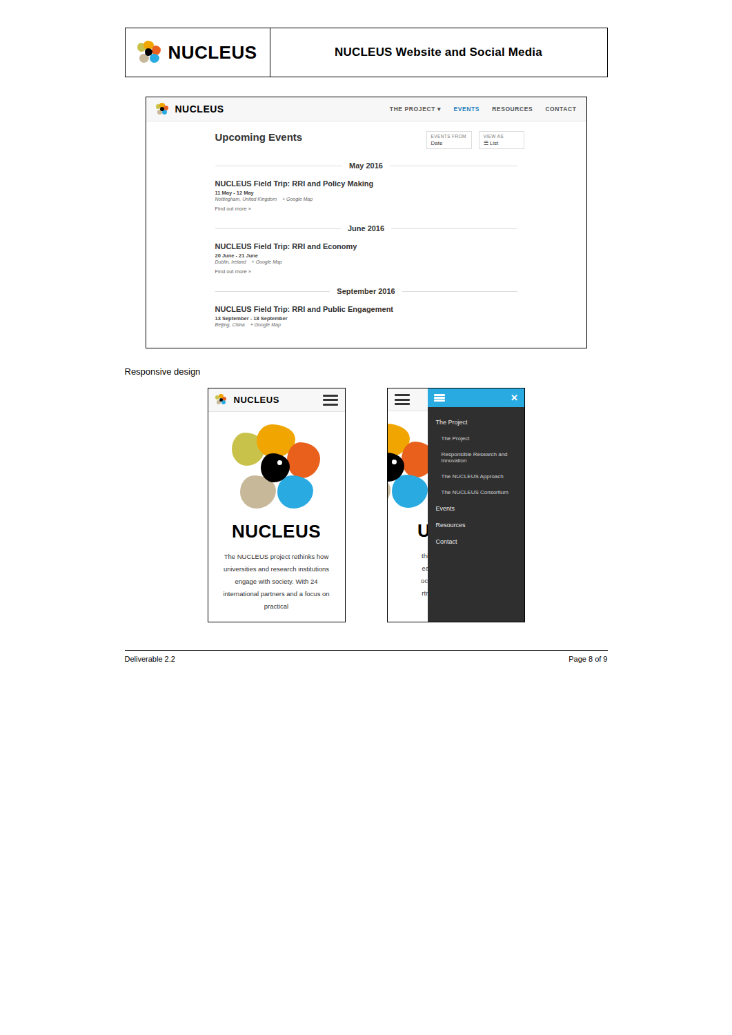NUCLEUS
NUCLEUS Website and Social Media
NUCLEUS
The Project ▾ Events Resources Contact
Upcoming Events
Events from Date
View as ☰ List
May 2016
NUCLEUS Field Trip: RRI and Policy Making
11 May - 12 May
Nottingham, United Kingdom + Google Map
Find out more »
June 2016
NUCLEUS Field Trip: RRI and Economy
20 June - 21 June
Dublin, Ireland + Google Map
Find out more »
September 2016
NUCLEUS Field Trip: RRI and Public Engagement
13 September - 18 September
Beijing, China + Google Map
Responsive design
NUCLEUS
NUCLEUS
The NUCLEUS project rethinks how universities and research institutions engage with society. With 24 international partners and a focus on practical
US
thinks
earch
ociety.
rtners
al
✕
The Project
The Project
Responsible Research and Innovation
The NUCLEUS Approach
The NUCLEUS Consortium
Events
Resources
Contact
Deliverable 2.2 Page 8 of 9